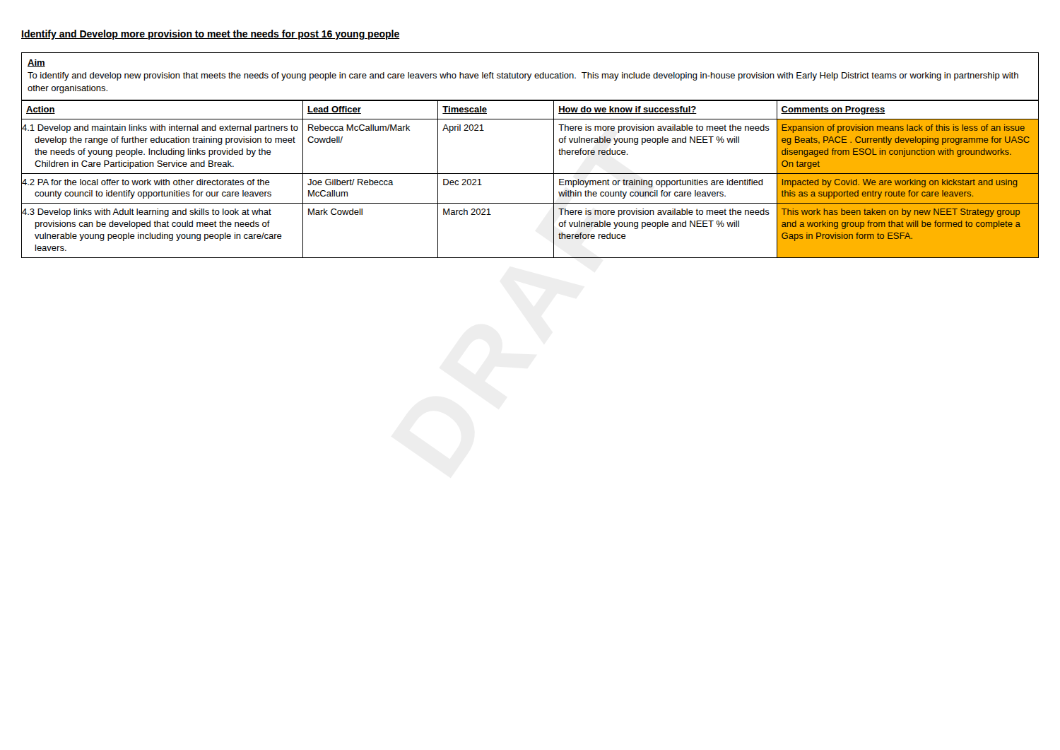DRAFT
Identify and Develop more provision to meet the needs for post 16 young people
Aim
To identify and develop new provision that meets the needs of young people in care and care leavers who have left statutory education. This may include developing in-house provision with Early Help District teams or working in partnership with other organisations.
| Action | Lead Officer | Timescale | How do we know if successful? | Comments on Progress |
| --- | --- | --- | --- | --- |
| 4.1 Develop and maintain links with internal and external partners to develop the range of further education training provision to meet the needs of young people. Including links provided by the Children in Care Participation Service and Break. | Rebecca McCallum/Mark Cowdell/ | April 2021 | There is more provision available to meet the needs of vulnerable young people and NEET % will therefore reduce. | Expansion of provision means lack of this is less of an issue eg Beats, PACE . Currently developing programme for UASC disengaged from ESOL in conjunction with groundworks. On target |
| 4.2 PA for the local offer to work with other directorates of the county council to identify opportunities for our care leavers | Joe Gilbert/ Rebecca McCallum | Dec 2021 | Employment or training opportunities are identified within the county council for care leavers. | Impacted by Covid. We are working on kickstart and using this as a supported entry route for care leavers. |
| 4.3 Develop links with Adult learning and skills to look at what provisions can be developed that could meet the needs of vulnerable young people including young people in care/care leavers. | Mark Cowdell | March 2021 | There is more provision available to meet the needs of vulnerable young people and NEET % will therefore reduce | This work has been taken on by new NEET Strategy group and a working group from that will be formed to complete a Gaps in Provision form to ESFA. |